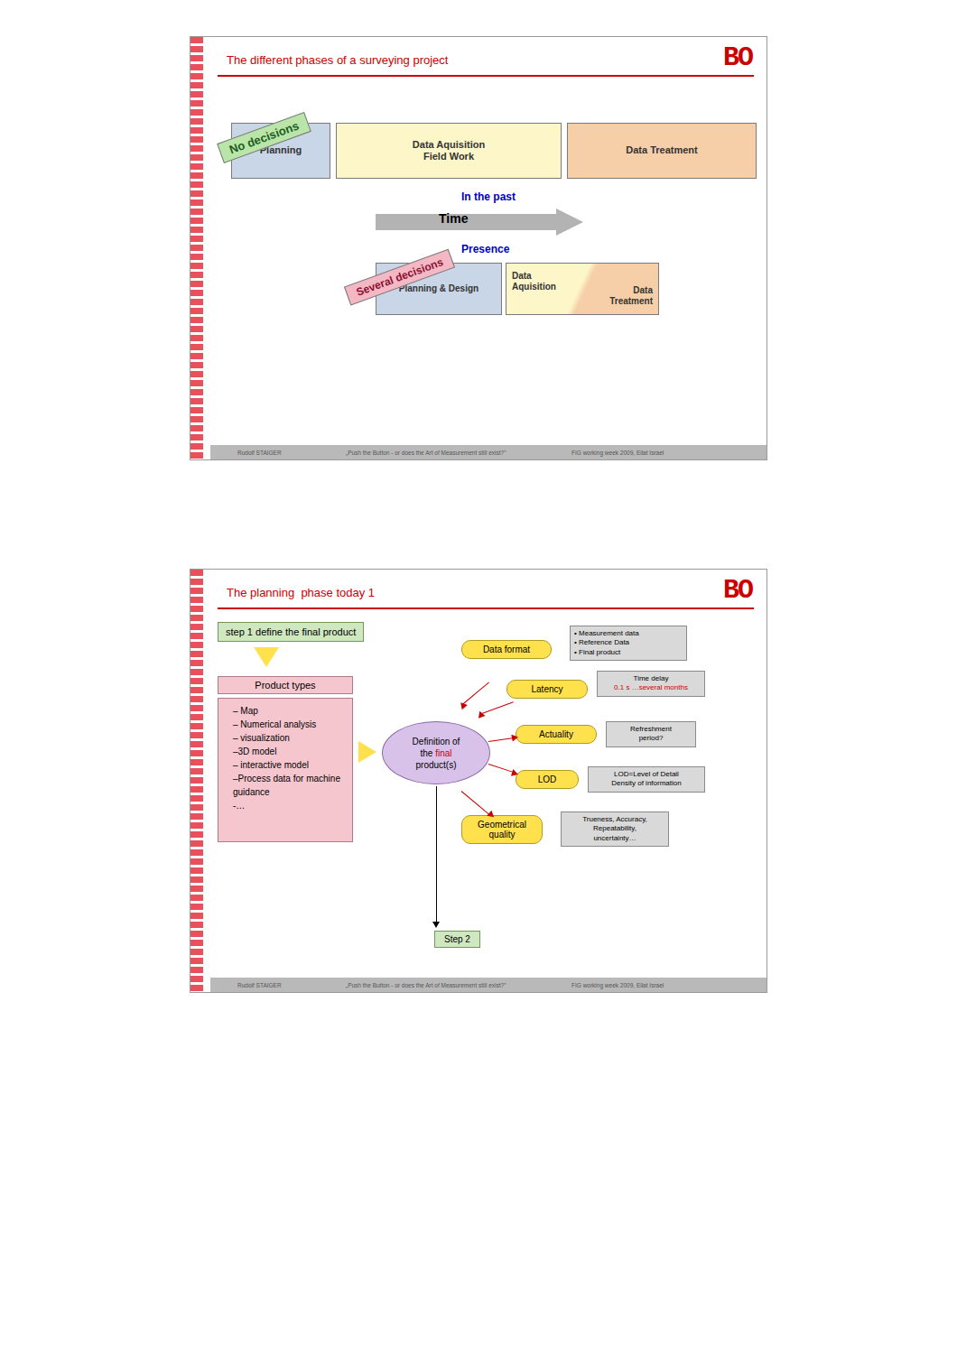The different phases of a surveying project
BO
Planning
Data Aquisition
Field Work
Data Treatment
No decisions
In the past
Time
Presence
Planning & Design
Data
Aquisition Data
Treatment
Several decisions
Rudolf STAIGER „Push the Button - or does the Art of Measurement still exist?” FIG working week 2009, Eilat Israel
The planning phase today 1
BO
step 1 define the final product
Product types
– Map
– Numerical analysis
– visualization
–3D model
– interactive model
–Process data for machine guidance
-…
Definition of
the final
product(s)
Data format
• Measurement data
• Reference Data
• Final product
Latency
Time delay
0.1 s …several months
Actuality
Refreshment
period?
LOD
LOD=Level of Detail
Density of information
Geometrical
quality
Trueness, Accuracy,
Repeatability,
uncertainty…
Step 2
Rudolf STAIGER „Push the Button - or does the Art of Measurement still exist?” FIG working week 2009, Eilat Israel